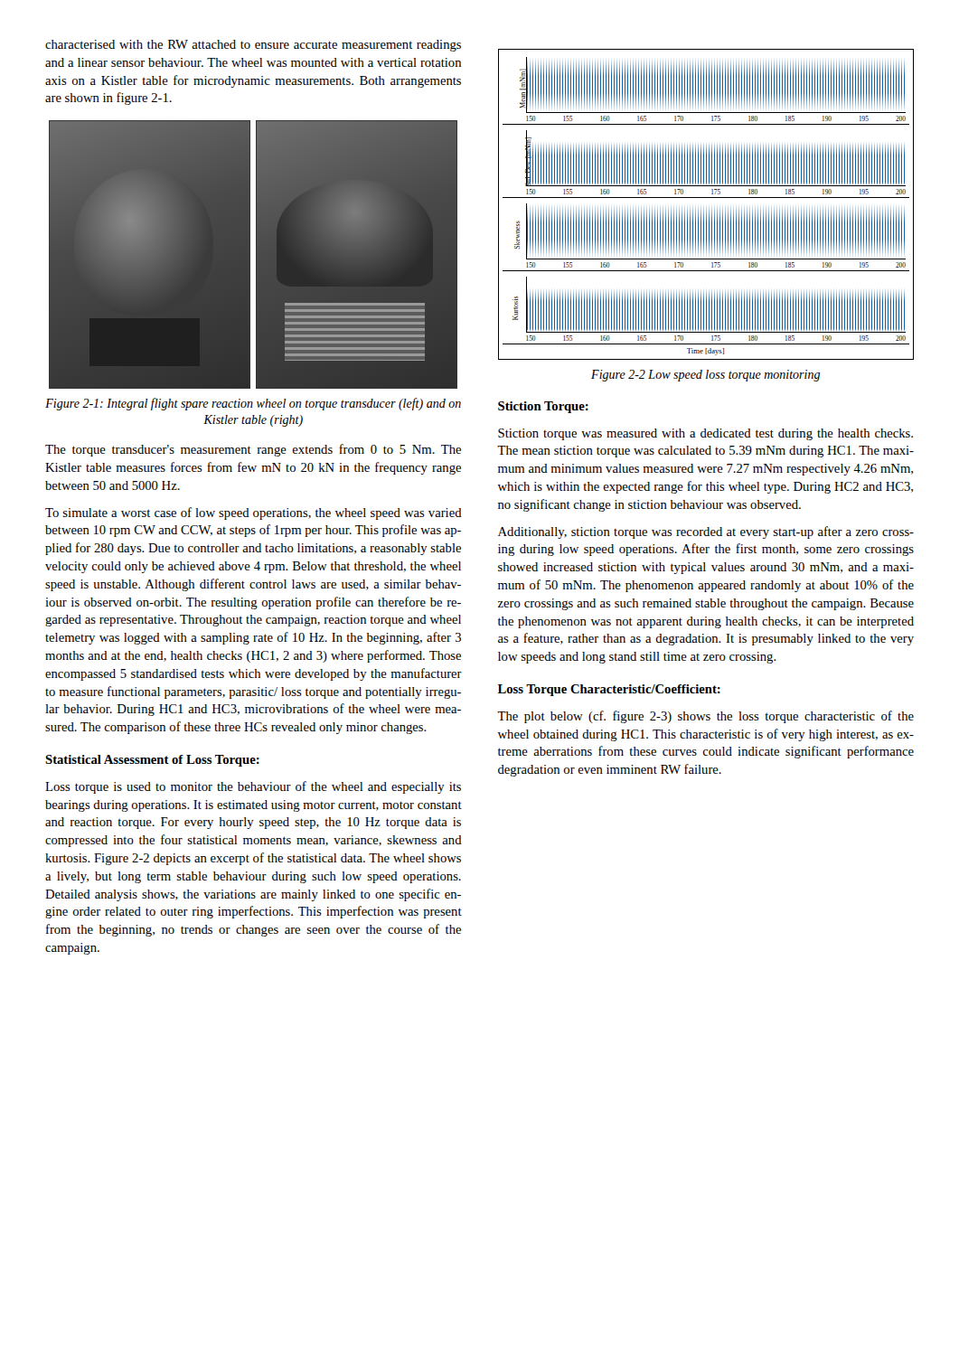characterised with the RW attached to ensure accurate measurement readings and a linear sensor behaviour. The wheel was mounted with a vertical rotation axis on a Kistler table for microdynamic measurements. Both arrangements are shown in figure 2-1.
Figure 2-1: Integral flight spare reaction wheel on torque transducer (left) and on Kistler table (right)
The torque transducer's measurement range extends from 0 to 5 Nm. The Kistler table measures forces from few mN to 20 kN in the frequency range between 50 and 5000 Hz.
To simulate a worst case of low speed operations, the wheel speed was varied between 10 rpm CW and CCW, at steps of 1rpm per hour. This profile was applied for 280 days. Due to controller and tacho limitations, a reasonably stable velocity could only be achieved above 4 rpm. Below that threshold, the wheel speed is unstable. Although different control laws are used, a similar behaviour is observed on-orbit. The resulting operation profile can therefore be regarded as representative. Throughout the campaign, reaction torque and wheel telemetry was logged with a sampling rate of 10 Hz. In the beginning, after 3 months and at the end, health checks (HC1, 2 and 3) where performed. Those encompassed 5 standardised tests which were developed by the manufacturer to measure functional parameters, parasitic/ loss torque and potentially irregular behavior. During HC1 and HC3, microvibrations of the wheel were measured. The comparison of these three HCs revealed only minor changes.
Statistical Assessment of Loss Torque:
Loss torque is used to monitor the behaviour of the wheel and especially its bearings during operations. It is estimated using motor current, motor constant and reaction torque. For every hourly speed step, the 10 Hz torque data is compressed into the four statistical moments mean, variance, skewness and kurtosis. Figure 2-2 depicts an excerpt of the statistical data. The wheel shows a lively, but long term stable behaviour during such low speed operations. Detailed analysis shows, the variations are mainly linked to one specific engine order related to outer ring imperfections. This imperfection was present from the beginning, no trends or changes are seen over the course of the campaign.
Mean [mNm]
150155160165170175180185190195200
Std. Dev. [mNm]
150155160165170175180185190195200
Skewness
150155160165170175180185190195200
Kurtosis
150155160165170175180185190195200
Time [days]
Figure 2-2 Low speed loss torque monitoring
Stiction Torque:
Stiction torque was measured with a dedicated test during the health checks. The mean stiction torque was calculated to 5.39 mNm during HC1. The maximum and minimum values measured were 7.27 mNm respectively 4.26 mNm, which is within the expected range for this wheel type. During HC2 and HC3, no significant change in stiction behaviour was observed.
Additionally, stiction torque was recorded at every start-up after a zero crossing during low speed operations. After the first month, some zero crossings showed increased stiction with typical values around 30 mNm, and a maximum of 50 mNm. The phenomenon appeared randomly at about 10% of the zero crossings and as such remained stable throughout the campaign. Because the phenomenon was not apparent during health checks, it can be interpreted as a feature, rather than as a degradation. It is presumably linked to the very low speeds and long stand still time at zero crossing.
Loss Torque Characteristic/Coefficient:
The plot below (cf. figure 2-3) shows the loss torque characteristic of the wheel obtained during HC1. This characteristic is of very high interest, as extreme aberrations from these curves could indicate significant performance degradation or even imminent RW failure.